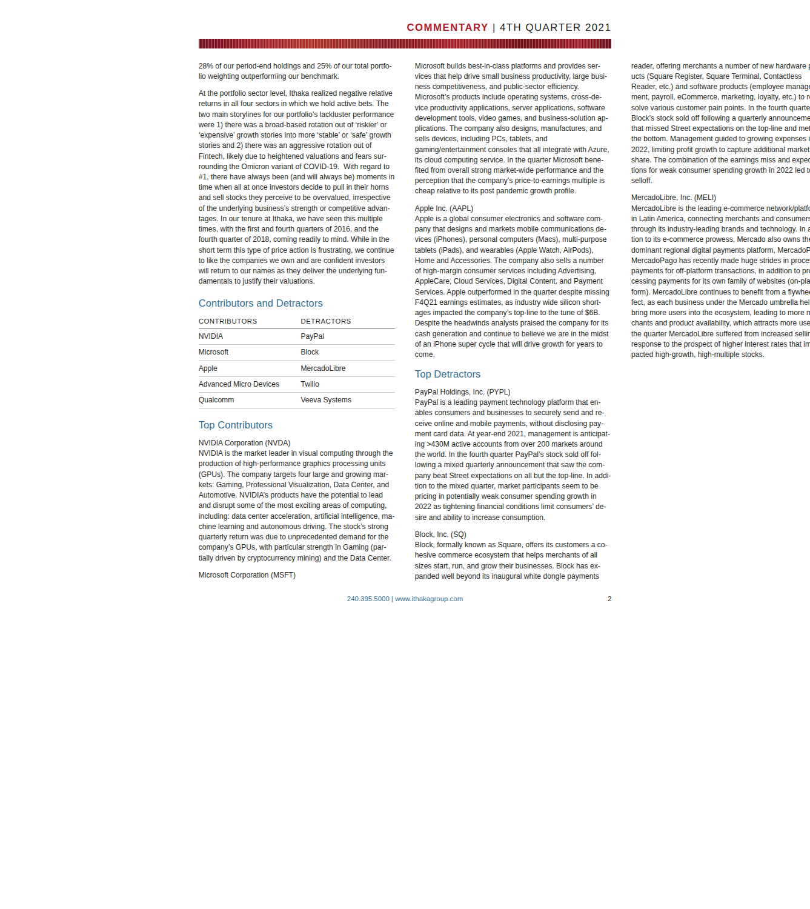COMMENTARY | 4TH QUARTER 2021
28% of our period-end holdings and 25% of our total portfolio weighting outperforming our benchmark.
At the portfolio sector level, Ithaka realized negative relative returns in all four sectors in which we hold active bets. The two main storylines for our portfolio’s lackluster performance were 1) there was a broad-based rotation out of ‘riskier’ or ‘expensive’ growth stories into more ‘stable’ or ‘safe’ growth stories and 2) there was an aggressive rotation out of Fintech, likely due to heightened valuations and fears surrounding the Omicron variant of COVID-19. With regard to #1, there have always been (and will always be) moments in time when all at once investors decide to pull in their horns and sell stocks they perceive to be overvalued, irrespective of the underlying business’s strength or competitive advantages. In our tenure at Ithaka, we have seen this multiple times, with the first and fourth quarters of 2016, and the fourth quarter of 2018, coming readily to mind. While in the short term this type of price action is frustrating, we continue to like the companies we own and are confident investors will return to our names as they deliver the underlying fundamentals to justify their valuations.
Contributors and Detractors
| CONTRIBUTORS | DETRACTORS |
| --- | --- |
| NVIDIA | PayPal |
| Microsoft | Block |
| Apple | MercadoLibre |
| Advanced Micro Devices | Twilio |
| Qualcomm | Veeva Systems |
Top Contributors
NVIDIA Corporation (NVDA)
NVIDIA is the market leader in visual computing through the production of high-performance graphics processing units (GPUs). The company targets four large and growing markets: Gaming, Professional Visualization, Data Center, and Automotive. NVIDIA’s products have the potential to lead and disrupt some of the most exciting areas of computing, including: data center acceleration, artificial intelligence, machine learning and autonomous driving. The stock’s strong quarterly return was due to unprecedented demand for the company’s GPUs, with particular strength in Gaming (partially driven by cryptocurrency mining) and the Data Center.
Microsoft Corporation (MSFT)
Microsoft builds best-in-class platforms and provides services that help drive small business productivity, large business competitiveness, and public-sector efficiency. Microsoft’s products include operating systems, cross-device productivity applications, server applications, software development tools, video games, and business-solution applications. The company also designs, manufactures, and sells devices, including PCs, tablets, and gaming/entertainment consoles that all integrate with Azure, its cloud computing service. In the quarter Microsoft benefited from overall strong market-wide performance and the perception that the company’s price-to-earnings multiple is cheap relative to its post pandemic growth profile.
Apple Inc. (AAPL)
Apple is a global consumer electronics and software company that designs and markets mobile communications devices (iPhones), personal computers (Macs), multi-purpose tablets (iPads), and wearables (Apple Watch, AirPods), Home and Accessories. The company also sells a number of high-margin consumer services including Advertising, AppleCare, Cloud Services, Digital Content, and Payment Services. Apple outperformed in the quarter despite missing F4Q21 earnings estimates, as industry wide silicon shortages impacted the company’s top-line to the tune of $6B. Despite the headwinds analysts praised the company for its cash generation and continue to believe we are in the midst of an iPhone super cycle that will drive growth for years to come.
Top Detractors
PayPal Holdings, Inc. (PYPL)
PayPal is a leading payment technology platform that enables consumers and businesses to securely send and receive online and mobile payments, without disclosing payment card data. At year-end 2021, management is anticipating >430M active accounts from over 200 markets around the world. In the fourth quarter PayPal’s stock sold off following a mixed quarterly announcement that saw the company beat Street expectations on all but the top-line. In addition to the mixed quarter, market participants seem to be pricing in potentially weak consumer spending growth in 2022 as tightening financial conditions limit consumers’ desire and ability to increase consumption.
Block, Inc. (SQ)
Block, formally known as Square, offers its customers a cohesive commerce ecosystem that helps merchants of all sizes start, run, and grow their businesses. Block has expanded well beyond its inaugural white dongle payments reader, offering merchants a number of new hardware products (Square Register, Square Terminal, Contactless Reader, etc.) and software products (employee management, payroll, eCommerce, marketing, loyalty, etc.) to resolve various customer pain points. In the fourth quarter Block’s stock sold off following a quarterly announcement that missed Street expectations on the top-line and met on the bottom. Management guided to growing expenses in 2022, limiting profit growth to capture additional market share. The combination of the earnings miss and expectations for weak consumer spending growth in 2022 led to the selloff.
MercadoLibre, Inc. (MELI)
MercadoLibre is the leading e-commerce network/platform in Latin America, connecting merchants and consumers through its industry-leading brands and technology. In addition to its e-commerce prowess, Mercado also owns the dominant regional digital payments platform, MercadoPago. MercadoPago has recently made huge strides in processing payments for off-platform transactions, in addition to processing payments for its own family of websites (on-platform). MercadoLibre continues to benefit from a flywheel effect, as each business under the Mercado umbrella helps bring more users into the ecosystem, leading to more merchants and product availability, which attracts more users. In the quarter MercadoLibre suffered from increased selling in response to the prospect of higher interest rates that impacted high-growth, high-multiple stocks.
240.395.5000 | www.ithakagroup.com
2